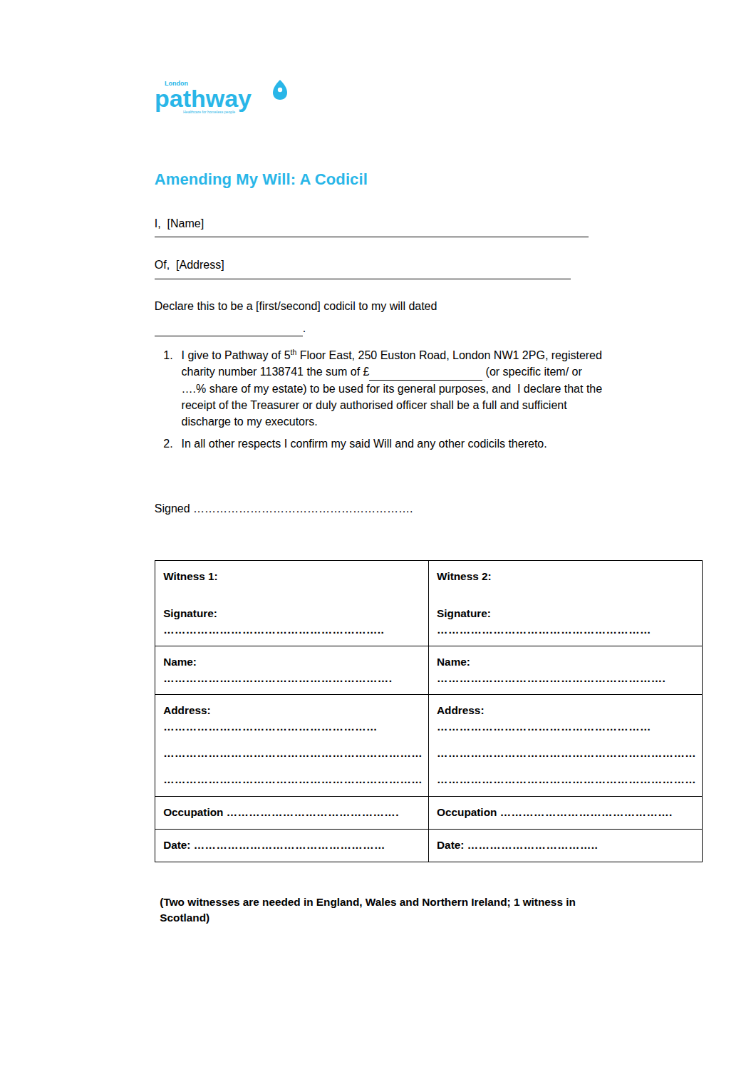London pathway Healthcare for homeless people
Amending My Will: A Codicil
I, [Name]
Of, [Address]
Declare this to be a [first/second] codicil to my will dated
.
I give to Pathway of 5th Floor East, 250 Euston Road, London NW1 2PG, registered charity number 1138741 the sum of £ (or specific item/ or ….% share of my estate) to be used for its general purposes, and I declare that the receipt of the Treasurer or duly authorised officer shall be a full and sufficient discharge to my executors.
In all other respects I confirm my said Will and any other codicils thereto.
Signed ………………………………………………….
| Witness 1: | Witness 2: |
| Signature: ………………………………………………….. | Signature: ………………………………………………… |
| Name: ……………………………………………………. | Name: ……………………………………………………. |
| Address: ………………………………………………… …………………………………………………………… …………………………………………………………… | Address: ………………………………………………… …………………………………………………………… …………………………………………………………… |
| Occupation ………………………………………. | Occupation ………………………………………. |
| Date: …………………………………………… | Date: …………………………….. |
(Two witnesses are needed in England, Wales and Northern Ireland; 1 witness in Scotland)